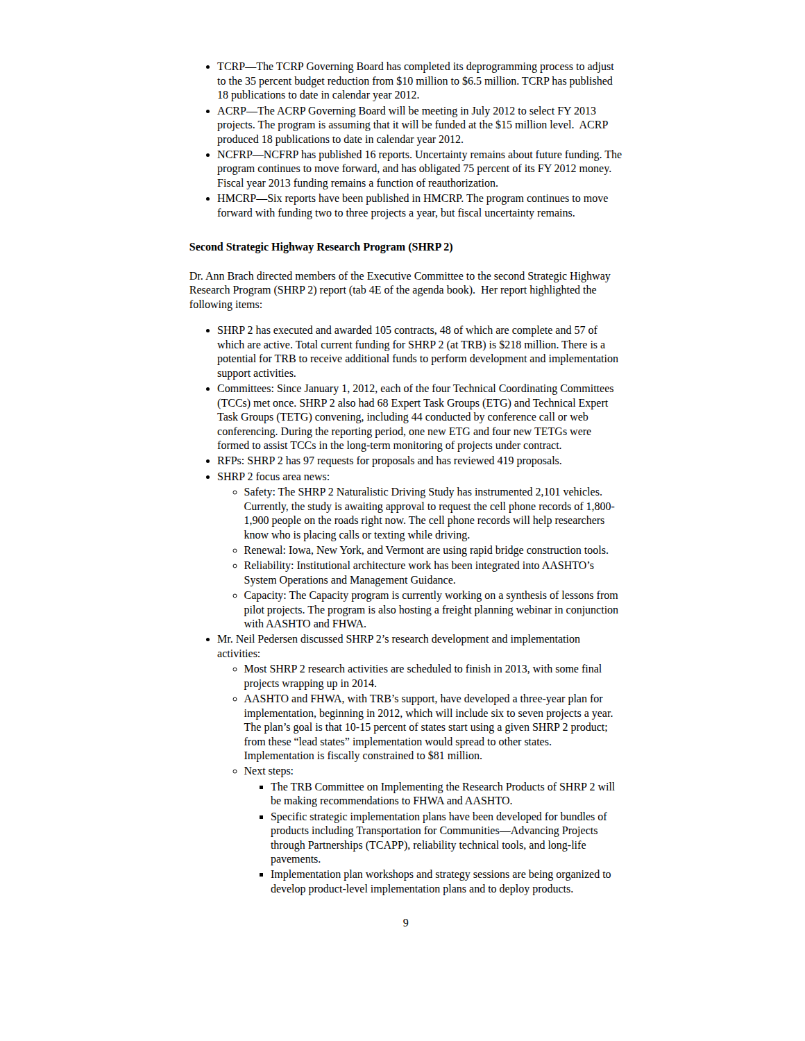TCRP—The TCRP Governing Board has completed its deprogramming process to adjust to the 35 percent budget reduction from $10 million to $6.5 million. TCRP has published 18 publications to date in calendar year 2012.
ACRP—The ACRP Governing Board will be meeting in July 2012 to select FY 2013 projects. The program is assuming that it will be funded at the $15 million level. ACRP produced 18 publications to date in calendar year 2012.
NCFRP—NCFRP has published 16 reports. Uncertainty remains about future funding. The program continues to move forward, and has obligated 75 percent of its FY 2012 money. Fiscal year 2013 funding remains a function of reauthorization.
HMCRP—Six reports have been published in HMCRP. The program continues to move forward with funding two to three projects a year, but fiscal uncertainty remains.
Second Strategic Highway Research Program (SHRP 2)
Dr. Ann Brach directed members of the Executive Committee to the second Strategic Highway Research Program (SHRP 2) report (tab 4E of the agenda book). Her report highlighted the following items:
SHRP 2 has executed and awarded 105 contracts, 48 of which are complete and 57 of which are active. Total current funding for SHRP 2 (at TRB) is $218 million. There is a potential for TRB to receive additional funds to perform development and implementation support activities.
Committees: Since January 1, 2012, each of the four Technical Coordinating Committees (TCCs) met once. SHRP 2 also had 68 Expert Task Groups (ETG) and Technical Expert Task Groups (TETG) convening, including 44 conducted by conference call or web conferencing. During the reporting period, one new ETG and four new TETGs were formed to assist TCCs in the long-term monitoring of projects under contract.
RFPs: SHRP 2 has 97 requests for proposals and has reviewed 419 proposals.
SHRP 2 focus area news:
Safety: The SHRP 2 Naturalistic Driving Study has instrumented 2,101 vehicles. Currently, the study is awaiting approval to request the cell phone records of 1,800-1,900 people on the roads right now. The cell phone records will help researchers know who is placing calls or texting while driving.
Renewal: Iowa, New York, and Vermont are using rapid bridge construction tools.
Reliability: Institutional architecture work has been integrated into AASHTO’s System Operations and Management Guidance.
Capacity: The Capacity program is currently working on a synthesis of lessons from pilot projects. The program is also hosting a freight planning webinar in conjunction with AASHTO and FHWA.
Mr. Neil Pedersen discussed SHRP 2’s research development and implementation activities:
Most SHRP 2 research activities are scheduled to finish in 2013, with some final projects wrapping up in 2014.
AASHTO and FHWA, with TRB’s support, have developed a three-year plan for implementation, beginning in 2012, which will include six to seven projects a year. The plan’s goal is that 10-15 percent of states start using a given SHRP 2 product; from these “lead states” implementation would spread to other states. Implementation is fiscally constrained to $81 million.
Next steps:
The TRB Committee on Implementing the Research Products of SHRP 2 will be making recommendations to FHWA and AASHTO.
Specific strategic implementation plans have been developed for bundles of products including Transportation for Communities—Advancing Projects through Partnerships (TCAPP), reliability technical tools, and long-life pavements.
Implementation plan workshops and strategy sessions are being organized to develop product-level implementation plans and to deploy products.
9